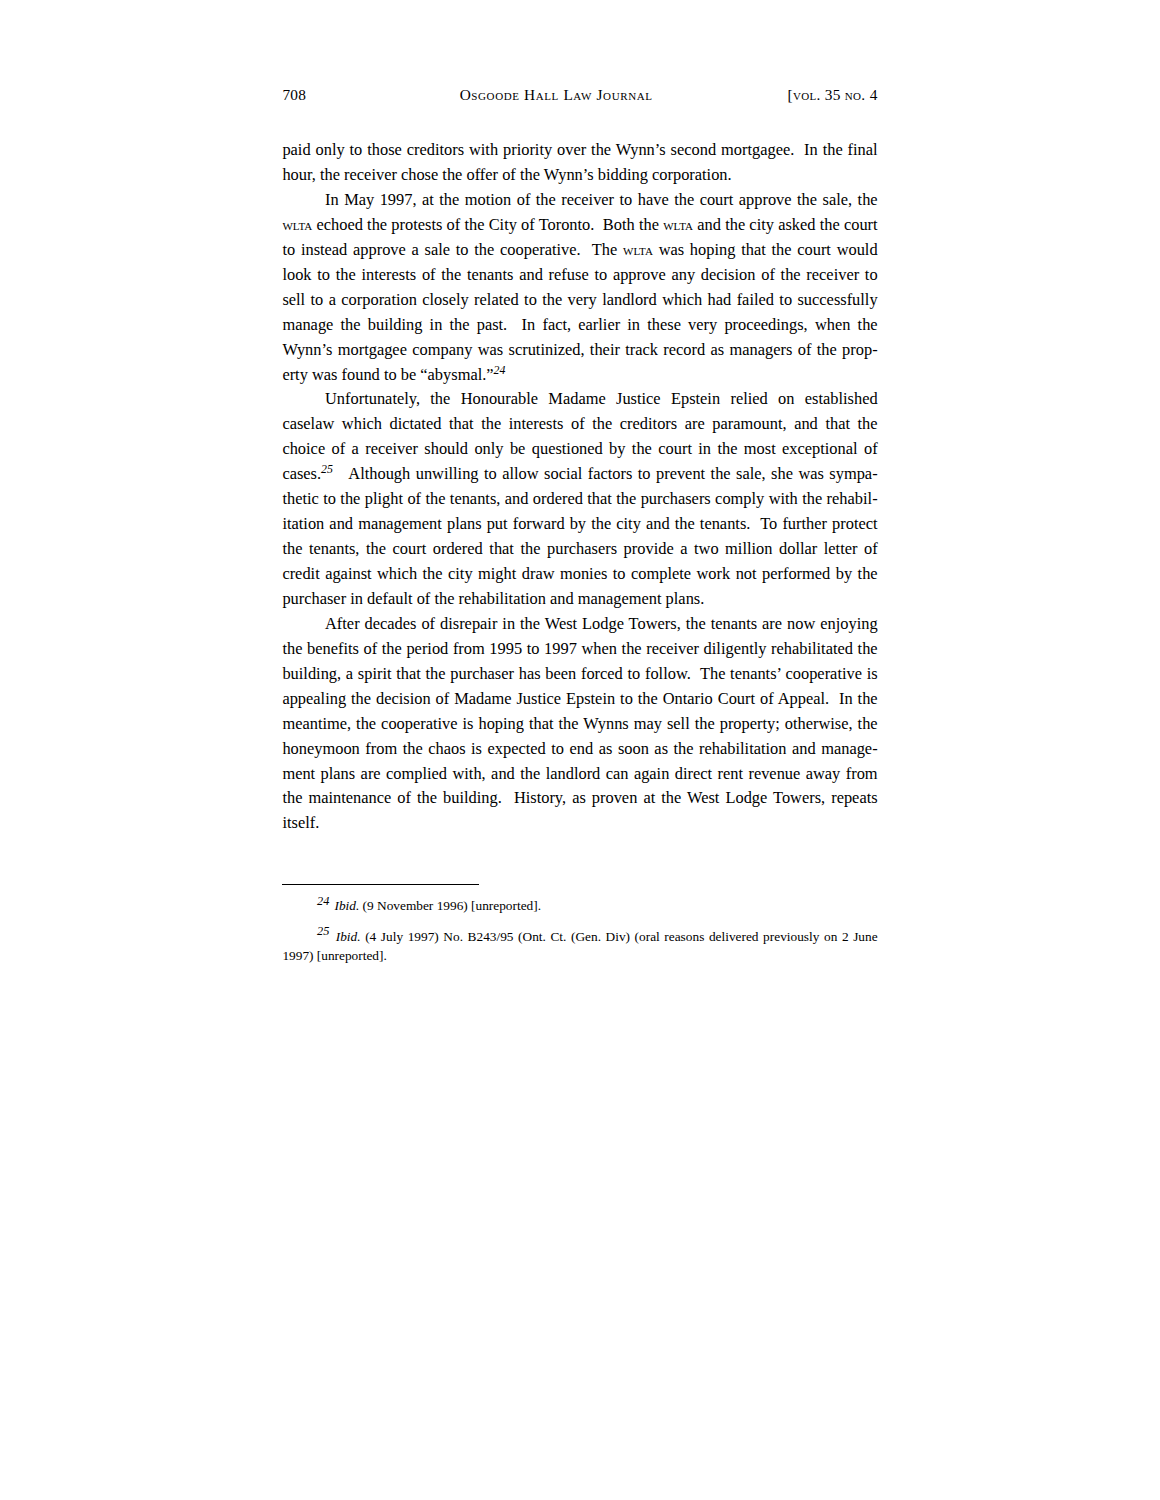708 Osgoode Hall Law Journal [vol. 35 no. 4
paid only to those creditors with priority over the Wynn’s second mortgagee. In the final hour, the receiver chose the offer of the Wynn’s bidding corporation.
In May 1997, at the motion of the receiver to have the court approve the sale, the wlta echoed the protests of the City of Toronto. Both the wlta and the city asked the court to instead approve a sale to the cooperative. The wlta was hoping that the court would look to the interests of the tenants and refuse to approve any decision of the receiver to sell to a corporation closely related to the very landlord which had failed to successfully manage the building in the past. In fact, earlier in these very proceedings, when the Wynn’s mortgagee company was scrutinized, their track record as managers of the property was found to be “abysmal.”24
Unfortunately, the Honourable Madame Justice Epstein relied on established caselaw which dictated that the interests of the creditors are paramount, and that the choice of a receiver should only be questioned by the court in the most exceptional of cases.25 Although unwilling to allow social factors to prevent the sale, she was sympathetic to the plight of the tenants, and ordered that the purchasers comply with the rehabilitation and management plans put forward by the city and the tenants. To further protect the tenants, the court ordered that the purchasers provide a two million dollar letter of credit against which the city might draw monies to complete work not performed by the purchaser in default of the rehabilitation and management plans.
After decades of disrepair in the West Lodge Towers, the tenants are now enjoying the benefits of the period from 1995 to 1997 when the receiver diligently rehabilitated the building, a spirit that the purchaser has been forced to follow. The tenants’ cooperative is appealing the decision of Madame Justice Epstein to the Ontario Court of Appeal. In the meantime, the cooperative is hoping that the Wynns may sell the property; otherwise, the honeymoon from the chaos is expected to end as soon as the rehabilitation and management plans are complied with, and the landlord can again direct rent revenue away from the maintenance of the building. History, as proven at the West Lodge Towers, repeats itself.
24 Ibid. (9 November 1996) [unreported].
25 Ibid. (4 July 1997) No. B243/95 (Ont. Ct. (Gen. Div) (oral reasons delivered previously on 2 June 1997) [unreported].